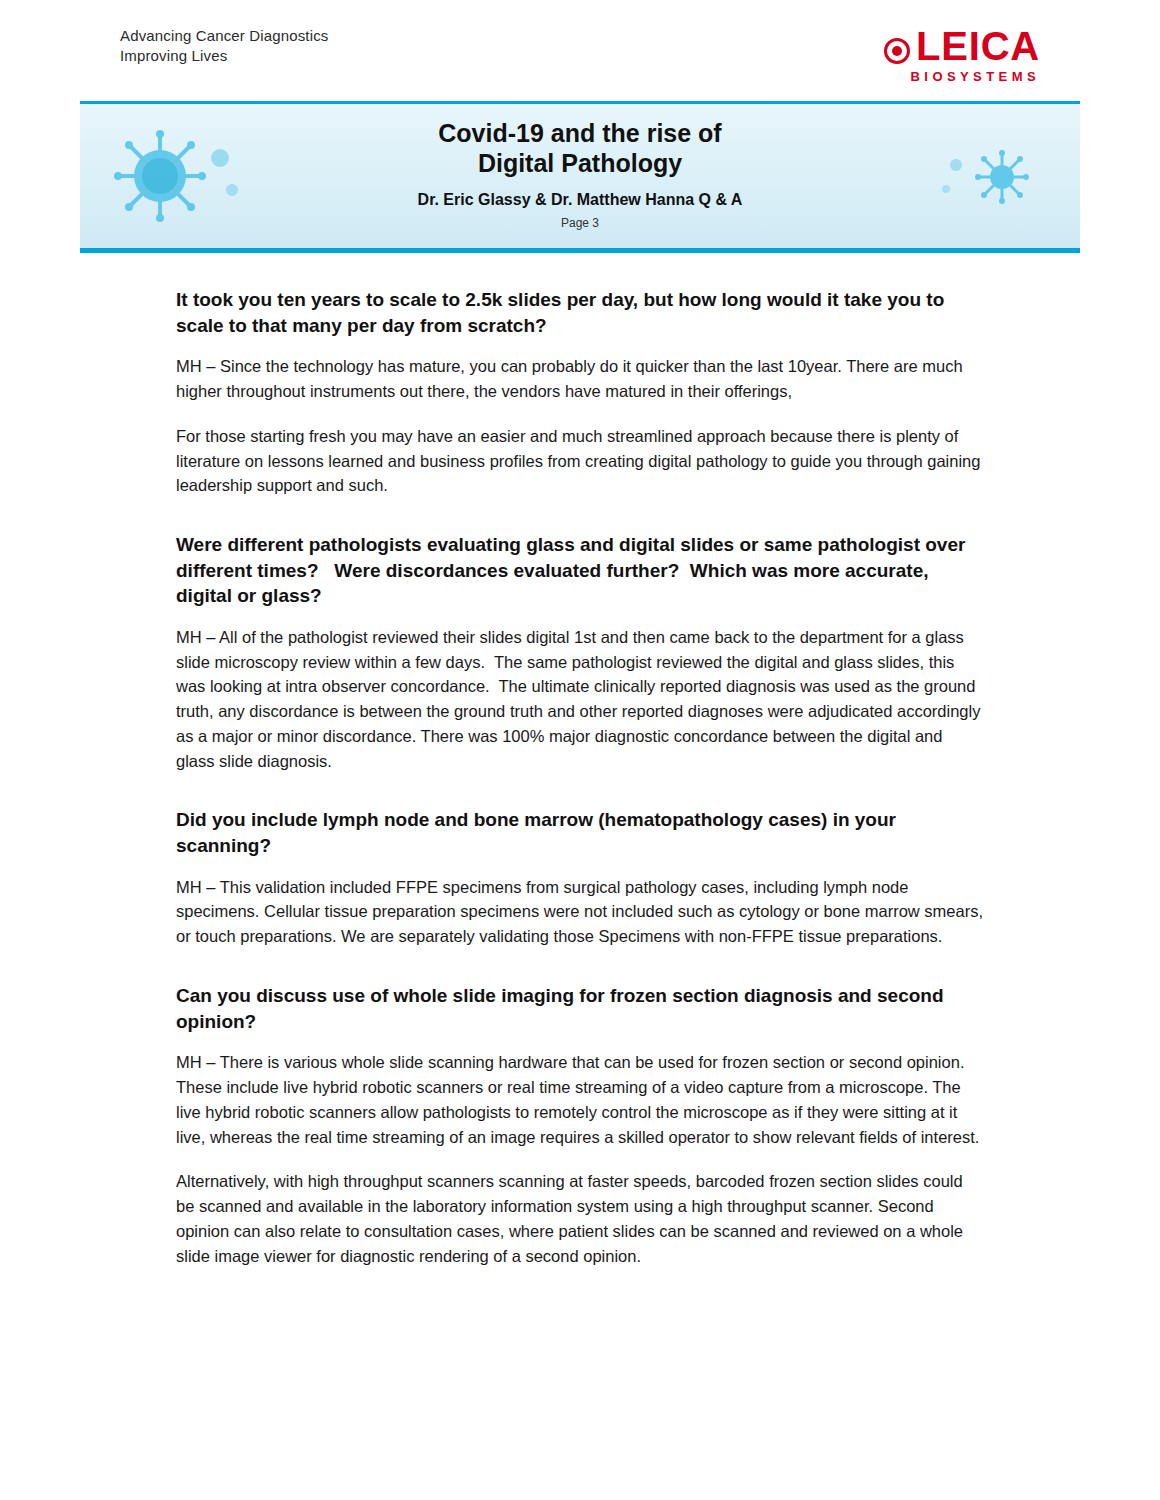Advancing Cancer Diagnostics Improving Lives
LEICA BIOSYSTEMS
Covid-19 and the rise ofDigital Pathology
Dr. Eric Glassy & Dr. Matthew Hanna Q & A
Page 3
I t took you ten years to scale to 2.5k slides per day, but how long would it take you to scale to that many per day from scratch?
MH – Since the technology has mature, you can probably do it quicker than the last 10year. There are much higher throughout instruments out there, the vendors have matured in their offerings,
For those starting fresh you may have an easier and much streamlined approach because there is plenty of literature on lessons learned and business profiles from creating digital pathology to guide you through gaining leadership support and such.
Were different pathologists evaluating glass and digital slides or same pathologist over different times? Were discordances evaluated further? Which was more accurate, digital or glass?
MH – All of the pathologist reviewed their slides digital 1st and then came back to the department for a glass slide microscopy review within a few days. The same pathologist reviewed the digital and glass slides, this was looking at intra observer concordance. The ultimate clinically reported diagnosis was used as the ground truth, any discordance is between the ground truth and other reported diagnoses were adjudicated accordingly as a major or minor discordance. There was 100% major diagnostic concordance between the digital and glass slide diagnosis.
Did you include lymph node and bone marrow (hematopathology cases) in your scanning?
MH – This validation included FFPE specimens from surgical pathology cases, including lymph node specimens. Cellular tissue preparation specimens were not included such as cytology or bone marrow smears, or touch preparations. We are separately validating those Specimens with non-FFPE tissue preparations.
Can you discuss use of whole slide imaging for frozen section diagnosis and second opinion?
MH – There is various whole slide scanning hardware that can be used for frozen section or second opinion. These include live hybrid robotic scanners or real time streaming of a video capture from a microscope. The live hybrid robotic scanners allow pathologists to remotely control the microscope as if they were sitting at it live, whereas the real time streaming of an image requires a skilled operator to show relevant fields of interest.
Alternatively, with high throughput scanners scanning at faster speeds, barcoded frozen section slides could be scanned and available in the laboratory information system using a high throughput scanner. Second opinion can also relate to consultation cases, where patient slides can be scanned and reviewed on a whole slide image viewer for diagnostic rendering of a second opinion.